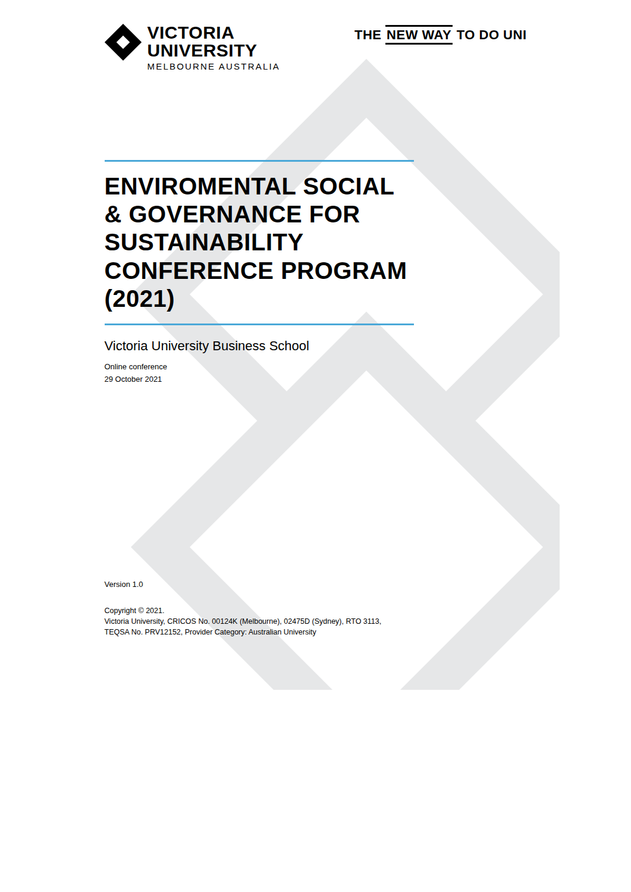VICTORIA UNIVERSITY MELBOURNE AUSTRALIA
THE NEW WAY TO DO UNI
ENVIROMENTAL SOCIAL & GOVERNANCE FOR SUSTAINABILITY CONFERENCE PROGRAM (2021)
Victoria University Business School
Online conference
29 October 2021
Version 1.0
Copyright © 2021.
Victoria University, CRICOS No. 00124K (Melbourne), 02475D (Sydney), RTO 3113,
TEQSA No. PRV12152, Provider Category: Australian University